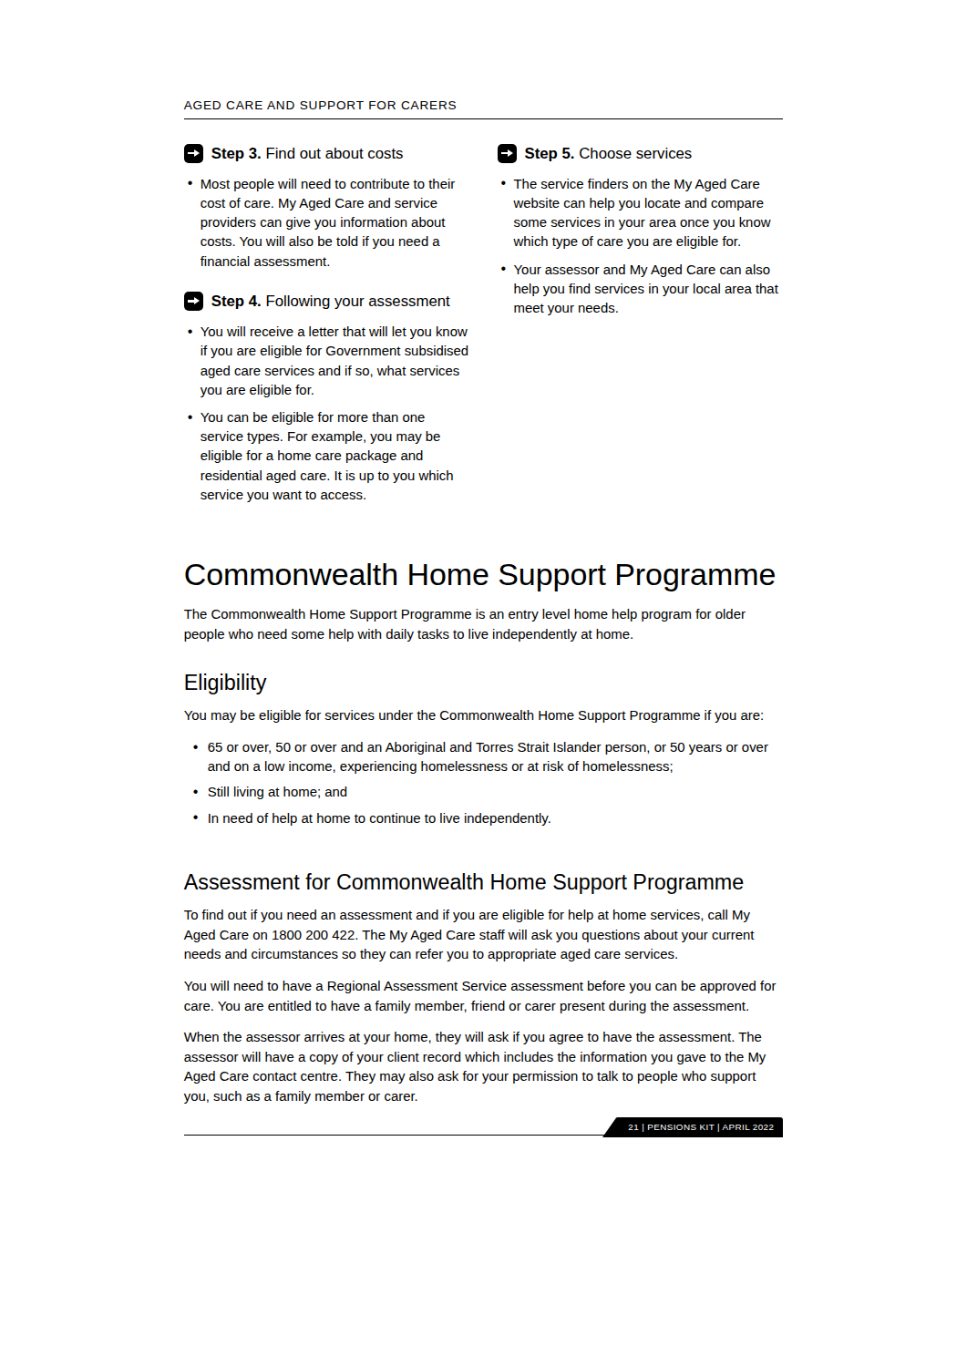Aged care and support for carers
Step 3. Find out about costs
Most people will need to contribute to their cost of care. My Aged Care and service providers can give you information about costs. You will also be told if you need a financial assessment.
Step 4. Following your assessment
You will receive a letter that will let you know if you are eligible for Government subsidised aged care services and if so, what services you are eligible for.
You can be eligible for more than one service types. For example, you may be eligible for a home care package and residential aged care. It is up to you which service you want to access.
Step 5. Choose services
The service finders on the My Aged Care website can help you locate and compare some services in your area once you know which type of care you are eligible for.
Your assessor and My Aged Care can also help you find services in your local area that meet your needs.
Commonwealth Home Support Programme
The Commonwealth Home Support Programme is an entry level home help program for older people who need some help with daily tasks to live independently at home.
Eligibility
You may be eligible for services under the Commonwealth Home Support Programme if you are:
65 or over, 50 or over and an Aboriginal and Torres Strait Islander person, or 50 years or over and on a low income, experiencing homelessness or at risk of homelessness;
Still living at home; and
In need of help at home to continue to live independently.
Assessment for Commonwealth Home Support Programme
To find out if you need an assessment and if you are eligible for help at home services, call My Aged Care on 1800 200 422. The My Aged Care staff will ask you questions about your current needs and circumstances so they can refer you to appropriate aged care services.
You will need to have a Regional Assessment Service assessment before you can be approved for care. You are entitled to have a family member, friend or carer present during the assessment.
When the assessor arrives at your home, they will ask if you agree to have the assessment. The assessor will have a copy of your client record which includes the information you gave to the My Aged Care contact centre. They may also ask for your permission to talk to people who support you, such as a family member or carer.
21 | PENSIONS KIT | APRIL 2022